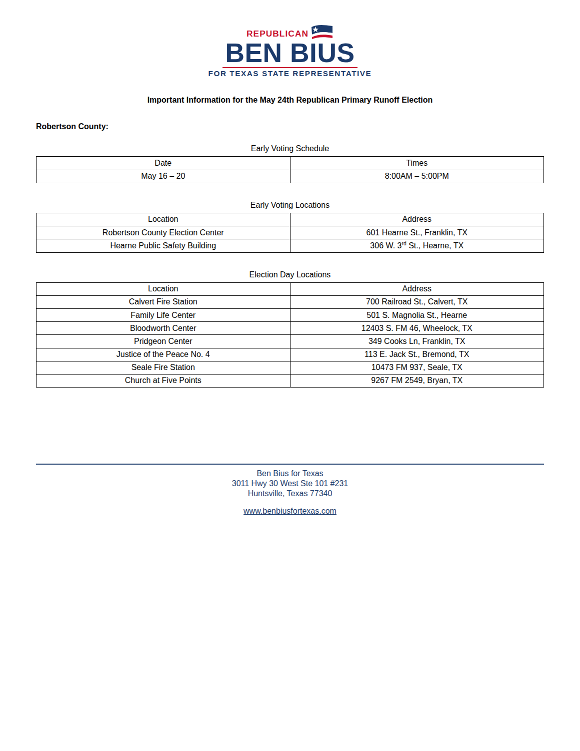REPUBLICAN
BEN BIUS
FOR TEXAS STATE REPRESENTATIVE
Important Information for the May 24th Republican Primary Runoff Election
Robertson County:
Early Voting Schedule
| Date | Times |
| --- | --- |
| May 16 – 20 | 8:00AM – 5:00PM |
Early Voting Locations
| Location | Address |
| --- | --- |
| Robertson County Election Center | 601 Hearne St., Franklin, TX |
| Hearne Public Safety Building | 306 W. 3 rd St., Hearne, TX |
Election Day Locations
| Location | Address |
| --- | --- |
| Calvert Fire Station | 700 Railroad St., Calvert, TX |
| Family Life Center | 501 S. Magnolia St., Hearne |
| Bloodworth Center | 12403 S. FM 46, Wheelock, TX |
| Pridgeon Center | 349 Cooks Ln, Franklin, TX |
| Justice of the Peace No. 4 | 113 E. Jack St., Bremond, TX |
| Seale Fire Station | 10473 FM 937, Seale, TX |
| Church at Five Points | 9267 FM 2549, Bryan, TX |
Ben Bius for Texas
3011 Hwy 30 West Ste 101 #231
Huntsville, Texas 77340
www.benbiusfortexas.com